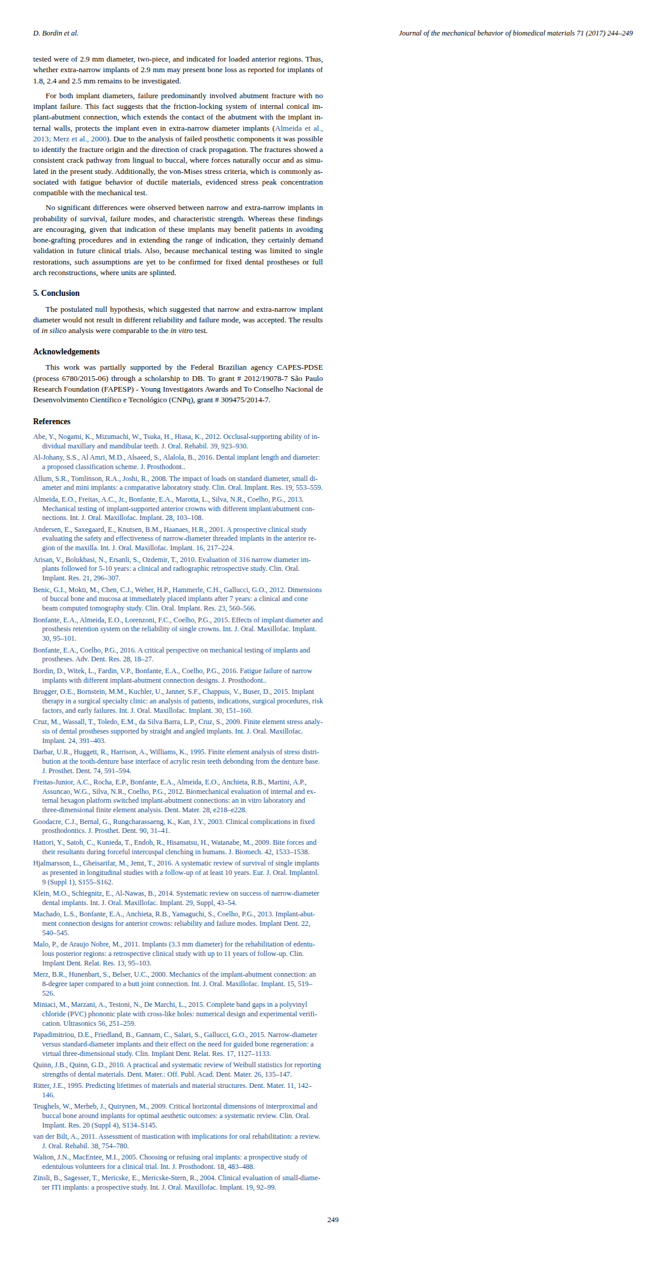D. Bordin et al.
Journal of the mechanical behavior of biomedical materials 71 (2017) 244–249
tested were of 2.9 mm diameter, two-piece, and indicated for loaded anterior regions. Thus, whether extra-narrow implants of 2.9 mm may present bone loss as reported for implants of 1.8, 2.4 and 2.5 mm remains to be investigated.
For both implant diameters, failure predominantly involved abutment fracture with no implant failure. This fact suggests that the friction-locking system of internal conical implant-abutment connection, which extends the contact of the abutment with the implant internal walls, protects the implant even in extra-narrow diameter implants (Almeida et al., 2013; Merz et al., 2000). Due to the analysis of failed prosthetic components it was possible to identify the fracture origin and the direction of crack propagation. The fractures showed a consistent crack pathway from lingual to buccal, where forces naturally occur and as simulated in the present study. Additionally, the von-Mises stress criteria, which is commonly associated with fatigue behavior of ductile materials, evidenced stress peak concentration compatible with the mechanical test.
No significant differences were observed between narrow and extra-narrow implants in probability of survival, failure modes, and characteristic strength. Whereas these findings are encouraging, given that indication of these implants may benefit patients in avoiding bone-grafting procedures and in extending the range of indication, they certainly demand validation in future clinical trials. Also, because mechanical testing was limited to single restorations, such assumptions are yet to be confirmed for fixed dental prostheses or full arch reconstructions, where units are splinted.
5. Conclusion
The postulated null hypothesis, which suggested that narrow and extra-narrow implant diameter would not result in different reliability and failure mode, was accepted. The results of in silico analysis were comparable to the in vitro test.
Acknowledgements
This work was partially supported by the Federal Brazilian agency CAPES-PDSE (process 6780/2015-06) through a scholarship to DB. To grant # 2012/19078-7 São Paulo Research Foundation (FAPESP) - Young Investigators Awards and To Conselho Nacional de Desenvolvimento Científico e Tecnológico (CNPq), grant # 309475/2014-7.
References
Abe, Y., Nogami, K., Mizumachi, W., Tsuka, H., Hiasa, K., 2012. Occlusal-supporting ability of individual maxillary and mandibular teeth. J. Oral. Rehabil. 39, 923–930.
Al-Johany, S.S., Al Amri, M.D., Alsaeed, S., Alalola, B., 2016. Dental implant length and diameter: a proposed classification scheme. J. Prosthodont..
Allum, S.R., Tomlinson, R.A., Joshi, R., 2008. The impact of loads on standard diameter, small diameter and mini implants: a comparative laboratory study. Clin. Oral. Implant. Res. 19, 553–559.
Almeida, E.O., Freitas, A.C., Jr., Bonfante, E.A., Marotta, L., Silva, N.R., Coelho, P.G., 2013. Mechanical testing of implant-supported anterior crowns with different implant/abutment connections. Int. J. Oral. Maxillofac. Implant. 28, 103–108.
Andersen, E., Saxegaard, E., Knutsen, B.M., Haanaes, H.R., 2001. A prospective clinical study evaluating the safety and effectiveness of narrow-diameter threaded implants in the anterior region of the maxilla. Int. J. Oral. Maxillofac. Implant. 16, 217–224.
Arisan, V., Bolukbasi, N., Ersanli, S., Ozdemir, T., 2010. Evaluation of 316 narrow diameter implants followed for 5-10 years: a clinical and radiographic retrospective study. Clin. Oral. Implant. Res. 21, 296–307.
Benic, G.I., Mokti, M., Chen, C.J., Weber, H.P., Hammerle, C.H., Gallucci, G.O., 2012. Dimensions of buccal bone and mucosa at immediately placed implants after 7 years: a clinical and cone beam computed tomography study. Clin. Oral. Implant. Res. 23, 560–566.
Bonfante, E.A., Almeida, E.O., Lorenzoni, F.C., Coelho, P.G., 2015. Effects of implant diameter and prosthesis retention system on the reliability of single crowns. Int. J. Oral. Maxillofac. Implant. 30, 95–101.
Bonfante, E.A., Coelho, P.G., 2016. A critical perspective on mechanical testing of implants and prostheses. Adv. Dent. Res. 28, 18–27.
Bordin, D., Witek, L., Fardin, V.P., Bonfante, E.A., Coelho, P.G., 2016. Fatigue failure of narrow implants with different implant-abutment connection designs. J. Prosthodont..
Brugger, O.E., Bornstein, M.M., Kuchler, U., Janner, S.F., Chappuis, V., Buser, D., 2015. Implant therapy in a surgical specialty clinic: an analysis of patients, indications, surgical procedures, risk factors, and early failures. Int. J. Oral. Maxillofac. Implant. 30, 151–160.
Cruz, M., Wassall, T., Toledo, E.M., da Silva Barra, L.P., Cruz, S., 2009. Finite element stress analysis of dental prostheses supported by straight and angled implants. Int. J. Oral. Maxillofac. Implant. 24, 391–403.
Darbar, U.R., Huggett, R., Harrison, A., Williams, K., 1995. Finite element analysis of stress distribution at the tooth-denture base interface of acrylic resin teeth debonding from the denture base. J. Prosthet. Dent. 74, 591–594.
Freitas-Junior, A.C., Rocha, E.P., Bonfante, E.A., Almeida, E.O., Anchieta, R.B., Martini, A.P., Assuncao, W.G., Silva, N.R., Coelho, P.G., 2012. Biomechanical evaluation of internal and external hexagon platform switched implant-abutment connections: an in vitro laboratory and three-dimensional finite element analysis. Dent. Mater. 28, e218–e228.
Goodacre, C.J., Bernal, G., Rungcharassaeng, K., Kan, J.Y., 2003. Clinical complications in fixed prosthodontics. J. Prosthet. Dent. 90, 31–41.
Hattori, Y., Satoh, C., Kunieda, T., Endoh, R., Hisamatsu, H., Watanabe, M., 2009. Bite forces and their resultants during forceful intercuspal clenching in humans. J. Biomech. 42, 1533–1538.
Hjalmarsson, L., Gheisarifar, M., Jemt, T., 2016. A systematic review of survival of single implants as presented in longitudinal studies with a follow-up of at least 10 years. Eur. J. Oral. Implantol. 9 (Suppl 1), S155–S162.
Klein, M.O., Schiegnitz, E., Al-Nawas, B., 2014. Systematic review on success of narrow-diameter dental implants. Int. J. Oral. Maxillofac. Implant. 29, Suppl, 43–54.
Machado, L.S., Bonfante, E.A., Anchieta, R.B., Yamaguchi, S., Coelho, P.G., 2013. Implant-abutment connection designs for anterior crowns: reliability and failure modes. Implant Dent. 22, 540–545.
Malo, P., de Araujo Nobre, M., 2011. Implants (3.3 mm diameter) for the rehabilitation of edentulous posterior regions: a retrospective clinical study with up to 11 years of follow-up. Clin. Implant Dent. Relat. Res. 13, 95–103.
Merz, B.R., Hunenbart, S., Belser, U.C., 2000. Mechanics of the implant-abutment connection: an 8-degree taper compared to a butt joint connection. Int. J. Oral. Maxillofac. Implant. 15, 519–526.
Miniaci, M., Marzani, A., Testoni, N., De Marchi, L., 2015. Complete band gaps in a polyvinyl chloride (PVC) phononic plate with cross-like holes: numerical design and experimental verification. Ultrasonics 56, 251–259.
Papadimitriou, D.E., Friedland, B., Gannam, C., Salari, S., Gallucci, G.O., 2015. Narrow-diameter versus standard-diameter implants and their effect on the need for guided bone regeneration: a virtual three-dimensional study. Clin. Implant Dent. Relat. Res. 17, 1127–1133.
Quinn, J.B., Quinn, G.D., 2010. A practical and systematic review of Weibull statistics for reporting strengths of dental materials. Dent. Mater.: Off. Publ. Acad. Dent. Mater. 26, 135–147.
Ritter, J.E., 1995. Predicting lifetimes of materials and material structures. Dent. Mater. 11, 142–146.
Teughels, W., Merheb, J., Quirynen, M., 2009. Critical horizontal dimensions of interproximal and buccal bone around implants for optimal aesthetic outcomes: a systematic review. Clin. Oral. Implant. Res. 20 (Suppl 4), S134–S145.
van der Bilt, A., 2011. Assessment of mastication with implications for oral rehabilitation: a review. J. Oral. Rehabil. 38, 754–780.
Walton, J.N., MacEntee, M.I., 2005. Choosing or refusing oral implants: a prospective study of edentulous volunteers for a clinical trial. Int. J. Prosthodont. 18, 483–488.
Zinsli, B., Sagesser, T., Mericske, E., Mericske-Stern, R., 2004. Clinical evaluation of small-diameter ITI implants: a prospective study. Int. J. Oral. Maxillofac. Implant. 19, 92–99.
249